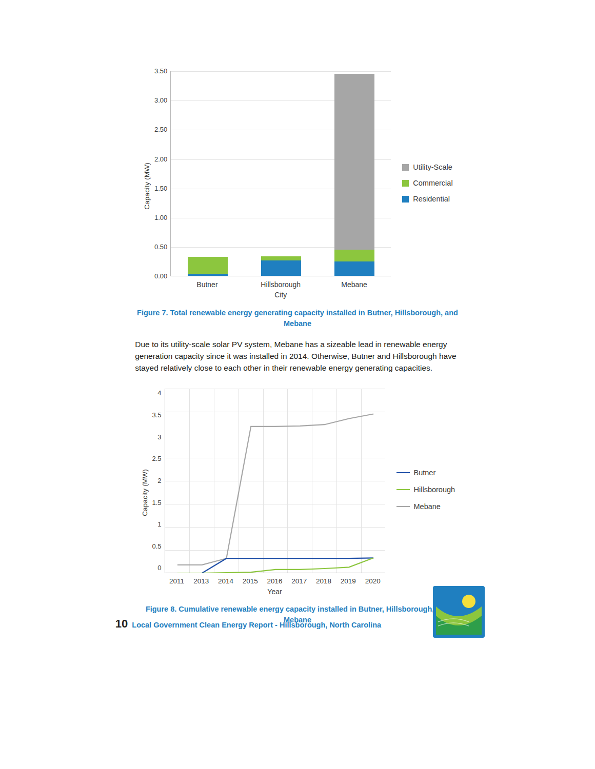Capacity (MW)
3.50 3.00 2.50 2.00 1.50 1.00 0.50 0.00
Butner Hillsborough Mebane
City
Utility-Scale
Commercial
Residential
Figure 7. Total renewable energy generating capacity installed in Butner, Hillsborough, and Mebane
Due to its utility-scale solar PV system, Mebane has a sizeable lead in renewable energy generation capacity since it was installed in 2014. Otherwise, Butner and Hillsborough have stayed relatively close to each other in their renewable energy generating capacities.
Capacity (MW)
4 3.5 3 2.5 2 1.5 1 0.5 0
2011 2013 2014 2015 2016 2017 2018 2019 2020
Year
Butner
Hillsborough
Mebane
Figure 8. Cumulative renewable energy capacity installed in Butner, Hillsborough, and Mebane
10 Local Government Clean Energy Report - Hillsborough, North Carolina